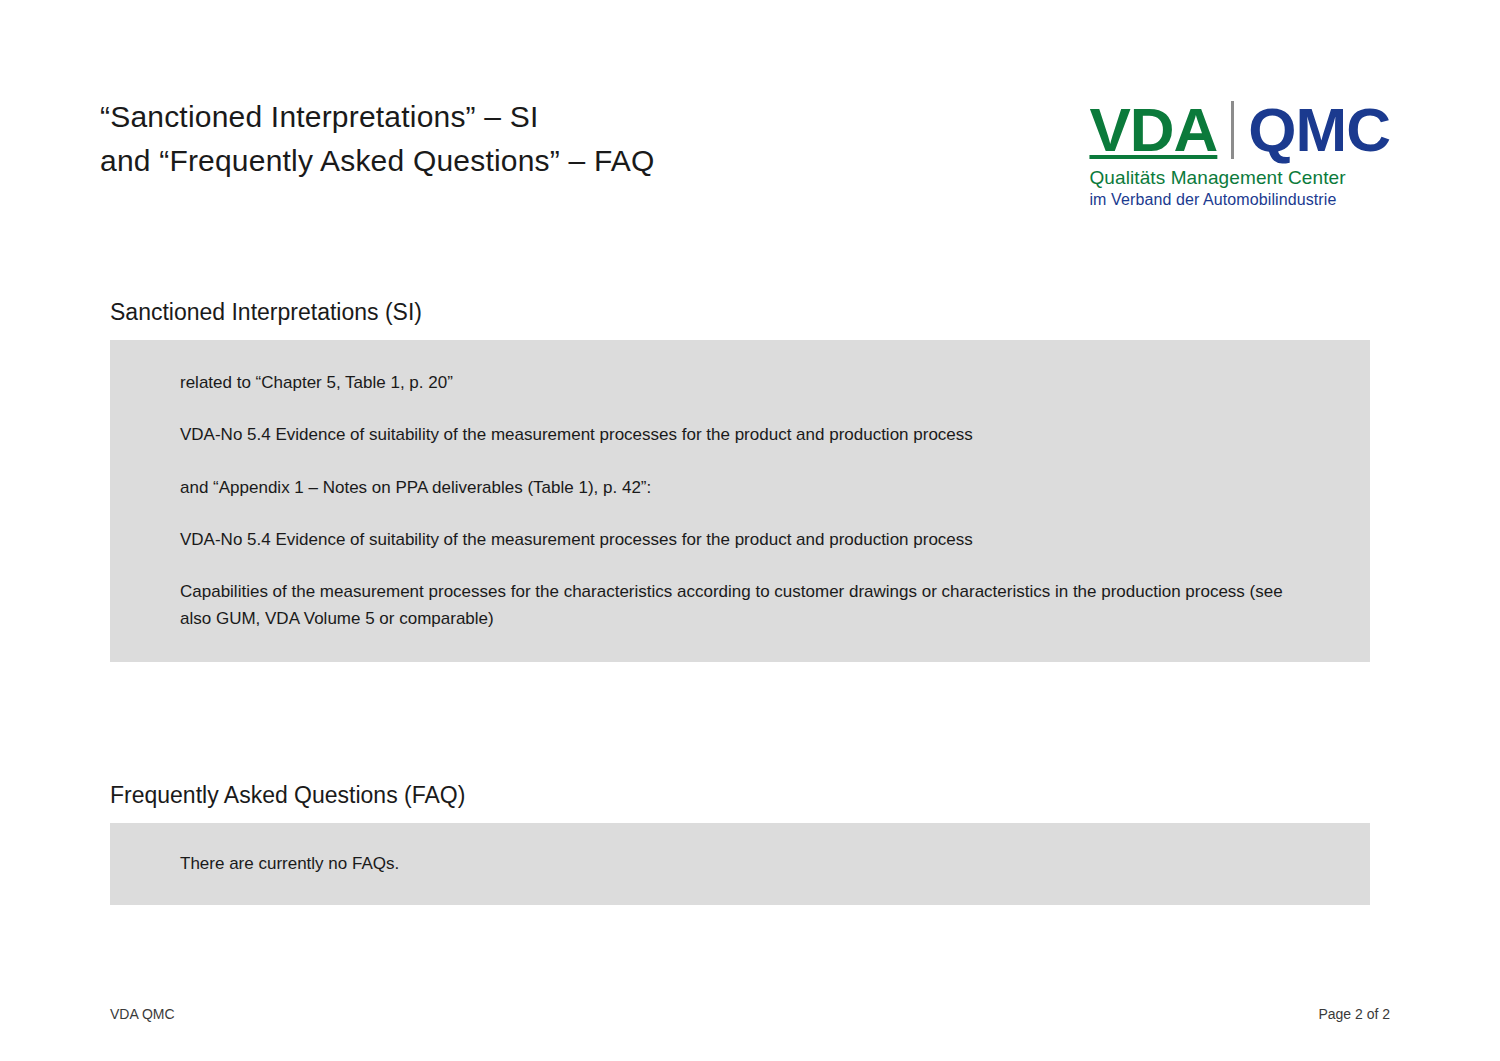“Sanctioned Interpretations” – SI
and “Frequently Asked Questions” – FAQ
VDA QMC
Qualitäts Management Center
im Verband der Automobilindustrie
Sanctioned Interpretations (SI)
related to “Chapter 5, Table 1, p. 20”
VDA-No 5.4 Evidence of suitability of the measurement processes for the product and production process
and “Appendix 1 – Notes on PPA deliverables (Table 1), p. 42”:
VDA-No 5.4 Evidence of suitability of the measurement processes for the product and production process
Capabilities of the measurement processes for the characteristics according to customer drawings or characteristics in the production process (see also GUM, VDA Volume 5 or comparable)
Frequently Asked Questions (FAQ)
There are currently no FAQs.
VDA QMC
Page 2 of 2